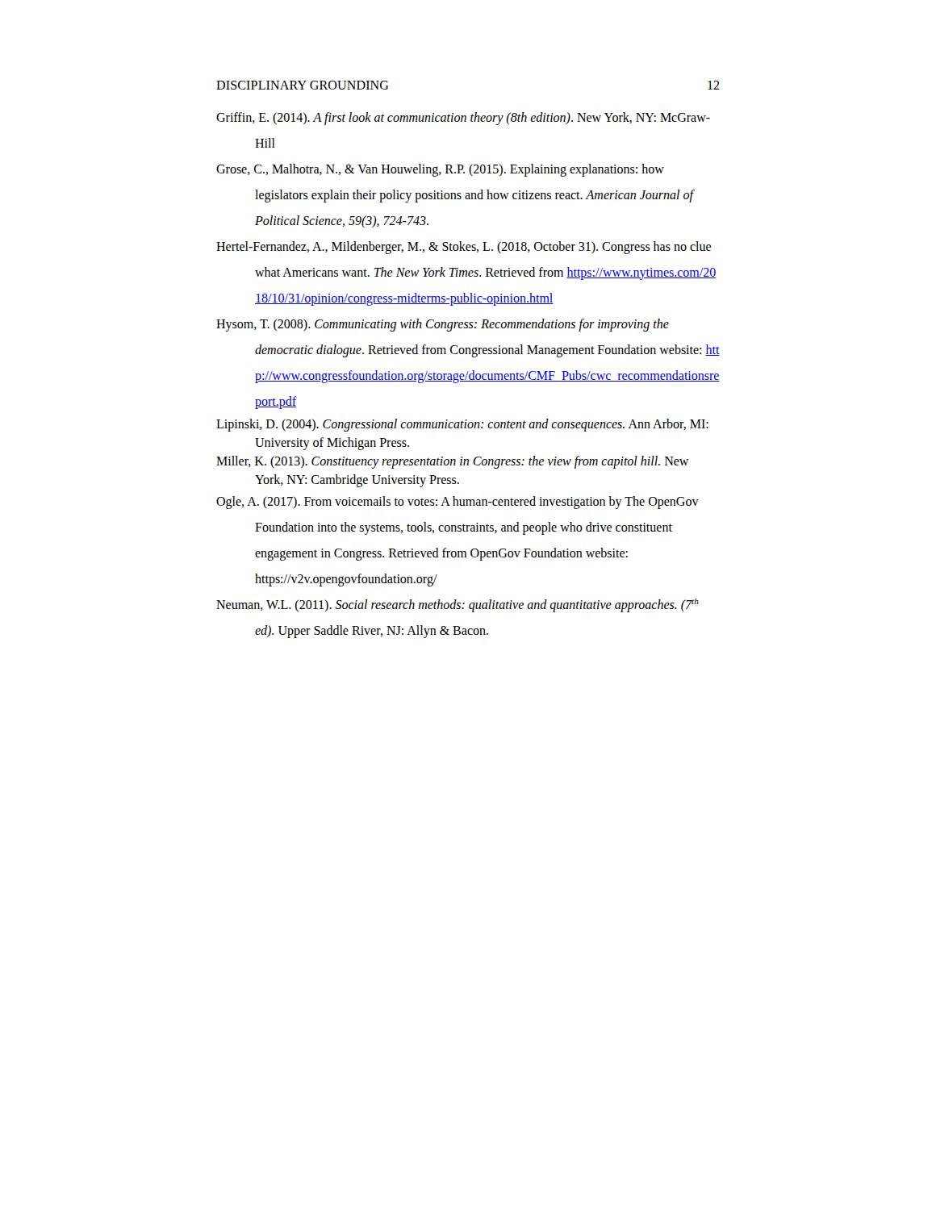Disciplinary Grounding
12
Griffin, E. (2014). A first look at communication theory (8th edition). New York, NY: McGraw-Hill
Grose, C., Malhotra, N., & Van Houweling, R.P. (2015). Explaining explanations: how legislators explain their policy positions and how citizens react. American Journal of Political Science, 59(3), 724-743.
Hertel-Fernandez, A., Mildenberger, M., & Stokes, L. (2018, October 31). Congress has no clue what Americans want. The New York Times. Retrieved from https://www.nytimes.com/2018/10/31/opinion/congress-midterms-public-opinion.html
Hysom, T. (2008). Communicating with Congress: Recommendations for improving the democratic dialogue. Retrieved from Congressional Management Foundation website: http://www.congressfoundation.org/storage/documents/CMF_Pubs/cwc_recommendationsreport.pdf
Lipinski, D. (2004). Congressional communication: content and consequences. Ann Arbor, MI: University of Michigan Press.
Miller, K. (2013). Constituency representation in Congress: the view from capitol hill. New York, NY: Cambridge University Press.
Ogle, A. (2017). From voicemails to votes: A human-centered investigation by The OpenGov Foundation into the systems, tools, constraints, and people who drive constituent engagement in Congress. Retrieved from OpenGov Foundation website: https://v2v.opengovfoundation.org/
Neuman, W.L. (2011). Social research methods: qualitative and quantitative approaches. (7th ed). Upper Saddle River, NJ: Allyn & Bacon.